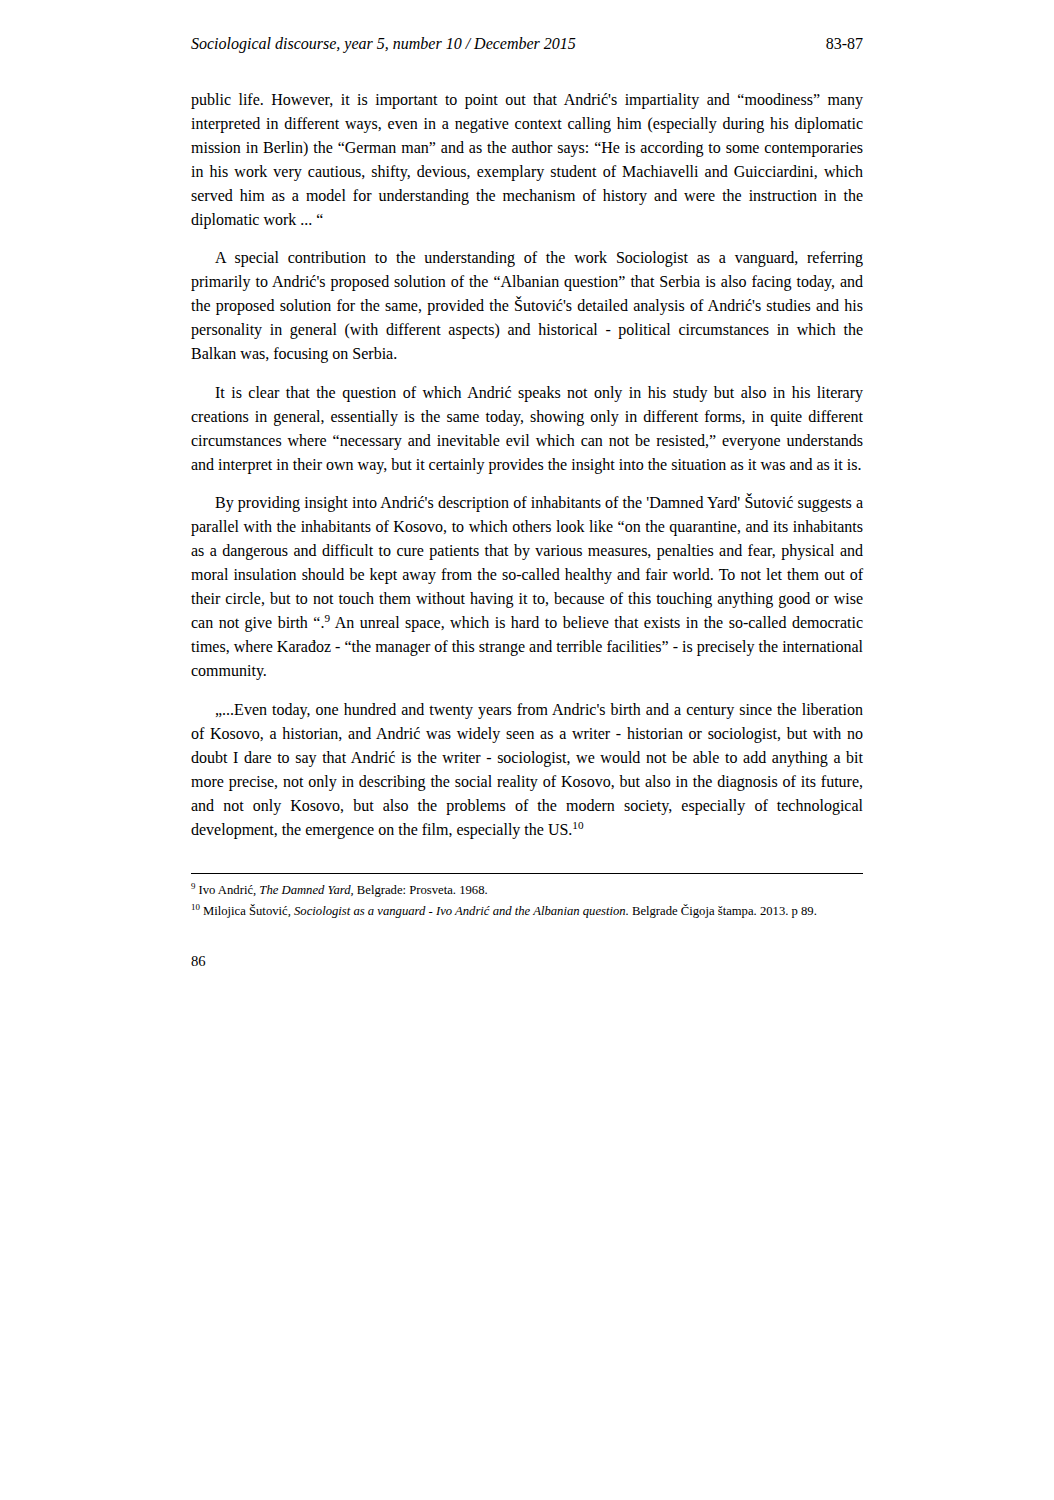Sociological discourse, year 5, number 10 / December 2015 83-87
public life. However, it is important to point out that Andrić's impartiality and “moodiness” many interpreted in different ways, even in a negative context calling him (especially during his diplomatic mission in Berlin) the “German man” and as the author says: “He is according to some contemporaries in his work very cautious, shifty, devious, exemplary student of Machiavelli and Guicciardini, which served him as a model for understanding the mechanism of history and were the instruction in the diplomatic work ... “
A special contribution to the understanding of the work Sociologist as a vanguard, referring primarily to Andrić's proposed solution of the “Albanian question” that Serbia is also facing today, and the proposed solution for the same, provided the Šutović's detailed analysis of Andrić's studies and his personality in general (with different aspects) and historical - political circumstances in which the Balkan was, focusing on Serbia.
It is clear that the question of which Andrić speaks not only in his study but also in his literary creations in general, essentially is the same today, showing only in different forms, in quite different circumstances where “necessary and inevitable evil which can not be resisted,” everyone understands and interpret in their own way, but it certainly provides the insight into the situation as it was and as it is.
By providing insight into Andrić's description of inhabitants of the 'Damned Yard' Šutović suggests a parallel with the inhabitants of Kosovo, to which others look like “on the quarantine, and its inhabitants as a dangerous and difficult to cure patients that by various measures, penalties and fear, physical and moral insulation should be kept away from the so-called healthy and fair world. To not let them out of their circle, but to not touch them without having it to, because of this touching anything good or wise can not give birth “.9 An unreal space, which is hard to believe that exists in the so-called democratic times, where Karađoz - “the manager of this strange and terrible facilities” - is precisely the international community.
„...Even today, one hundred and twenty years from Andric's birth and a century since the liberation of Kosovo, a historian, and Andrić was widely seen as a writer - historian or sociologist, but with no doubt I dare to say that Andrić is the writer - sociologist, we would not be able to add anything a bit more precise, not only in describing the social reality of Kosovo, but also in the diagnosis of its future, and not only Kosovo, but also the problems of the modern society, especially of technological development, the emergence on the film, especially the US.10
9Ivo Andrić, The Damned Yard, Belgrade: Prosveta. 1968.
10Milojica Šutović, Sociologist as a vanguard - Ivo Andrić and the Albanian question. Belgrade Čigoja štampa. 2013. p 89.
86